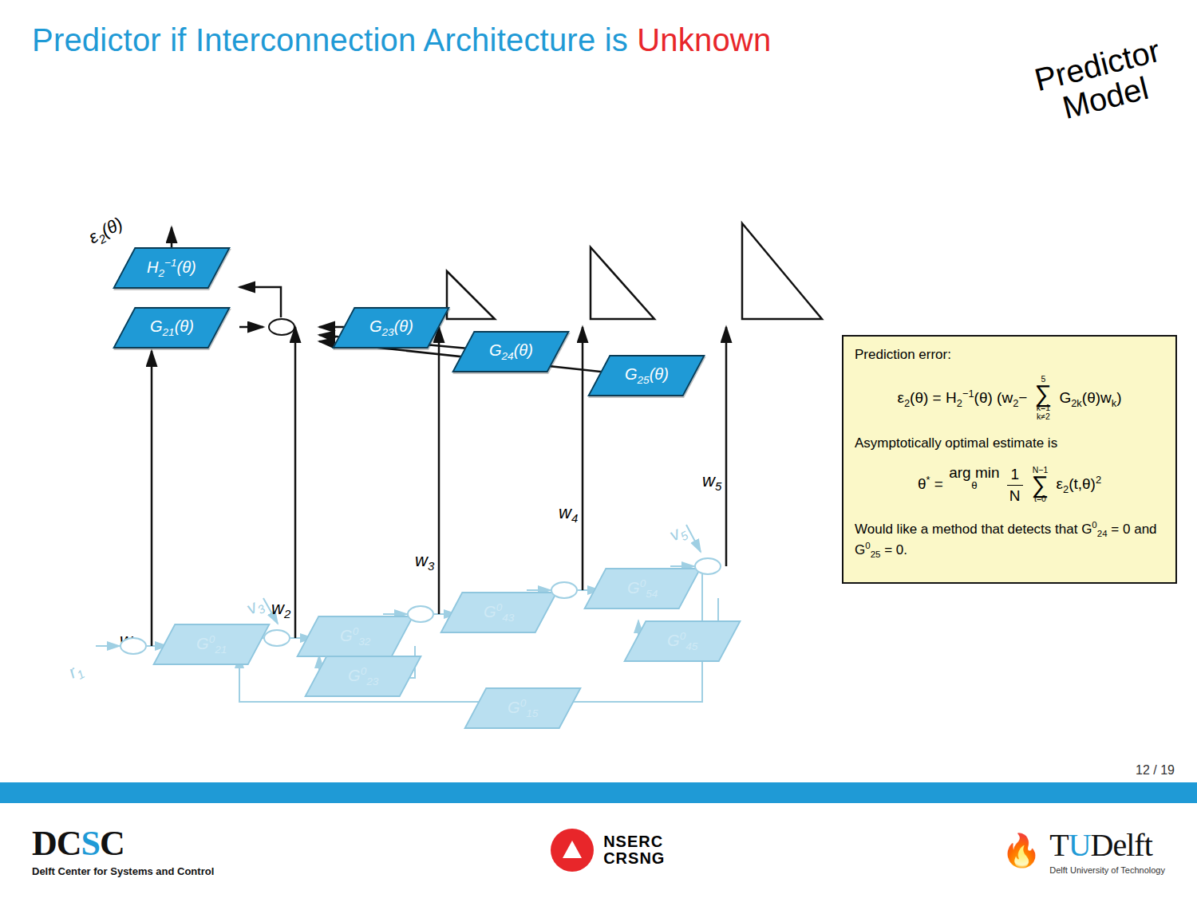Predictor if Interconnection Architecture is Unknown
Predictor
Model
H2−1(θ)
G21(θ)
G23(θ)
G24(θ)
G25(θ)
ε2(θ)
w1
w2
w3
w4
w5
G021
G032
G043
G054
G023
G045
G015
r1
v3
v5
Prediction error:
ε2(θ) = H2−1(θ) (w2− 5 ∑ k=1
k≠2 G2k(θ)wk)
Asymptotically optimal estimate is
θ* = arg min θ 1 N N−1 ∑ t=0 ε2(t,θ)2
Would like a method that detects that G024 = 0 and G025 = 0.
12 / 19
DCSC
Delft Center for Systems and Control
NSERC
CRSNG
🔥
TUDelft
Delft University of Technology